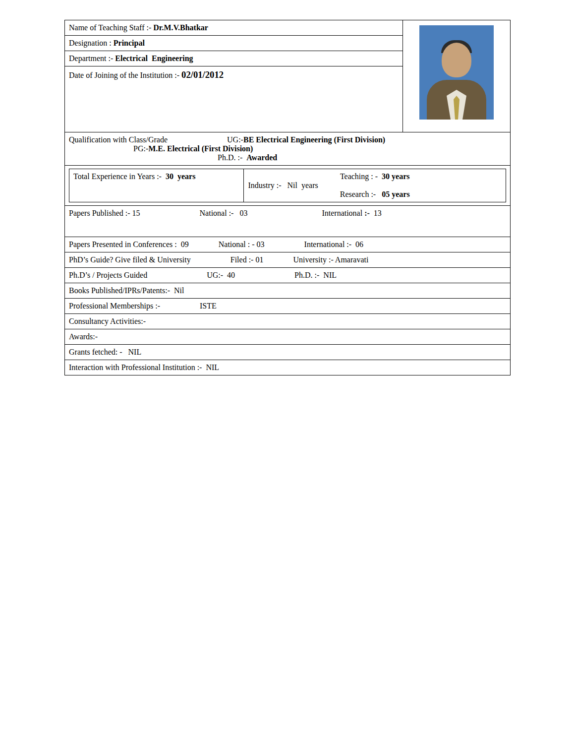| Name of Teaching Staff :- Dr.M.V.Bhatkar | |
| Designation : Principal |
| Department :- Electrical Engineering |
| Date of Joining of the Institution :- 02/01/2012 |
| Qualification with Class/Grade UG:- BE Electrical Engineering (First Division) PG:- M.E. Electrical (First Division) Ph.D. :- Awarded |
| / Total Experience in Years :- 30 years / Teaching : - 30 years Industry :- Nil years Research :- 05 years / |
| Papers Published :- 15 National :- 03 International :- 13 |
| Papers Presented in Conferences : 09 National : - 03 International :- 06 |
| PhD’s Guide? Give filed & University Filed :- 01 University :- Amaravati |
| Ph.D’s / Projects Guided UG:- 40 Ph.D. :- NIL |
| Books Published/IPRs/Patents:- Nil |
| Professional Memberships :- ISTE |
| Consultancy Activities:- |
| Awards:- |
| Grants fetched: - NIL |
| Interaction with Professional Institution :- NIL |